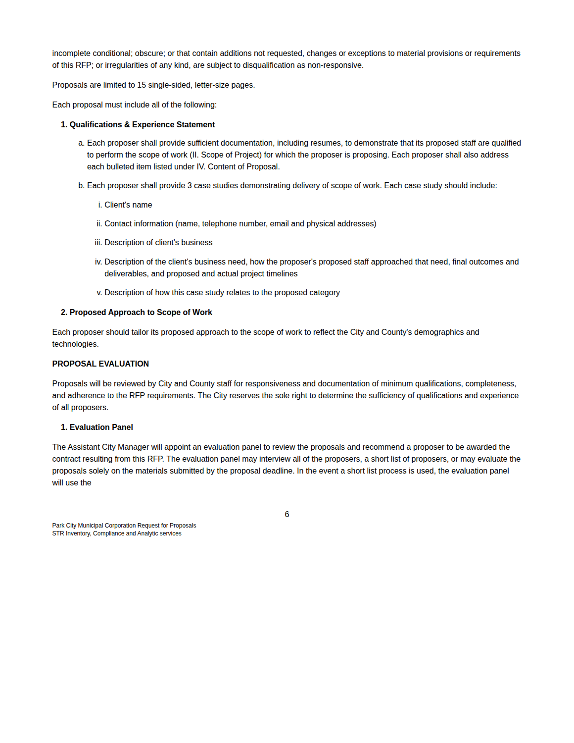incomplete conditional; obscure; or that contain additions not requested, changes or exceptions to material provisions or requirements of this RFP; or irregularities of any kind, are subject to disqualification as non-responsive.
Proposals are limited to 15 single-sided, letter-size pages.
Each proposal must include all of the following:
Qualifications & Experience Statement
Each proposer shall provide sufficient documentation, including resumes, to demonstrate that its proposed staff are qualified to perform the scope of work (II. Scope of Project) for which the proposer is proposing. Each proposer shall also address each bulleted item listed under IV. Content of Proposal.
Each proposer shall provide 3 case studies demonstrating delivery of scope of work. Each case study should include:
Client's name
Contact information (name, telephone number, email and physical addresses)
Description of client's business
Description of the client's business need, how the proposer's proposed staff approached that need, final outcomes and deliverables, and proposed and actual project timelines
Description of how this case study relates to the proposed category
Proposed Approach to Scope of Work
Each proposer should tailor its proposed approach to the scope of work to reflect the City and County's demographics and technologies.
PROPOSAL EVALUATION
Proposals will be reviewed by City and County staff for responsiveness and documentation of minimum qualifications, completeness, and adherence to the RFP requirements. The City reserves the sole right to determine the sufficiency of qualifications and experience of all proposers.
Evaluation Panel
The Assistant City Manager will appoint an evaluation panel to review the proposals and recommend a proposer to be awarded the contract resulting from this RFP. The evaluation panel may interview all of the proposers, a short list of proposers, or may evaluate the proposals solely on the materials submitted by the proposal deadline. In the event a short list process is used, the evaluation panel will use the
6
Park City Municipal Corporation Request for Proposals
STR Inventory, Compliance and Analytic services